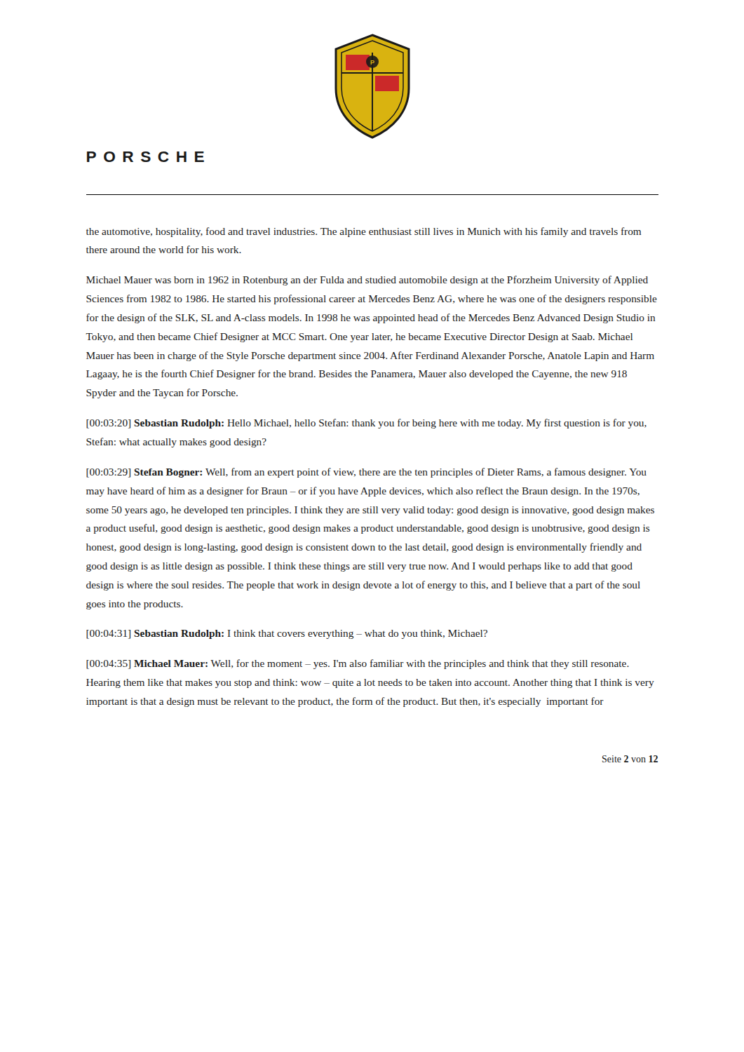P
Porsche
the automotive, hospitality, food and travel industries. The alpine enthusiast still lives in Munich with his family and travels from there around the world for his work.
Michael Mauer was born in 1962 in Rotenburg an der Fulda and studied automobile design at the Pforzheim University of Applied Sciences from 1982 to 1986. He started his professional career at Mercedes Benz AG, where he was one of the designers responsible for the design of the SLK, SL and A-class models. In 1998 he was appointed head of the Mercedes Benz Advanced Design Studio in Tokyo, and then became Chief Designer at MCC Smart. One year later, he became Executive Director Design at Saab. Michael Mauer has been in charge of the Style Porsche department since 2004. After Ferdinand Alexander Porsche, Anatole Lapin and Harm Lagaay, he is the fourth Chief Designer for the brand. Besides the Panamera, Mauer also developed the Cayenne, the new 918 Spyder and the Taycan for Porsche.
[00:03:20] Sebastian Rudolph: Hello Michael, hello Stefan: thank you for being here with me today. My first question is for you, Stefan: what actually makes good design?
[00:03:29] Stefan Bogner: Well, from an expert point of view, there are the ten principles of Dieter Rams, a famous designer. You may have heard of him as a designer for Braun – or if you have Apple devices, which also reflect the Braun design. In the 1970s, some 50 years ago, he developed ten principles. I think they are still very valid today: good design is innovative, good design makes a product useful, good design is aesthetic, good design makes a product understandable, good design is unobtrusive, good design is honest, good design is long-lasting, good design is consistent down to the last detail, good design is environmentally friendly and good design is as little design as possible. I think these things are still very true now. And I would perhaps like to add that good design is where the soul resides. The people that work in design devote a lot of energy to this, and I believe that a part of the soul goes into the products.
[00:04:31] Sebastian Rudolph: I think that covers everything – what do you think, Michael?
[00:04:35] Michael Mauer: Well, for the moment – yes. I'm also familiar with the principles and think that they still resonate. Hearing them like that makes you stop and think: wow – quite a lot needs to be taken into account. Another thing that I think is very important is that a design must be relevant to the product, the form of the product. But then, it's especially important for
Seite 2 von 12